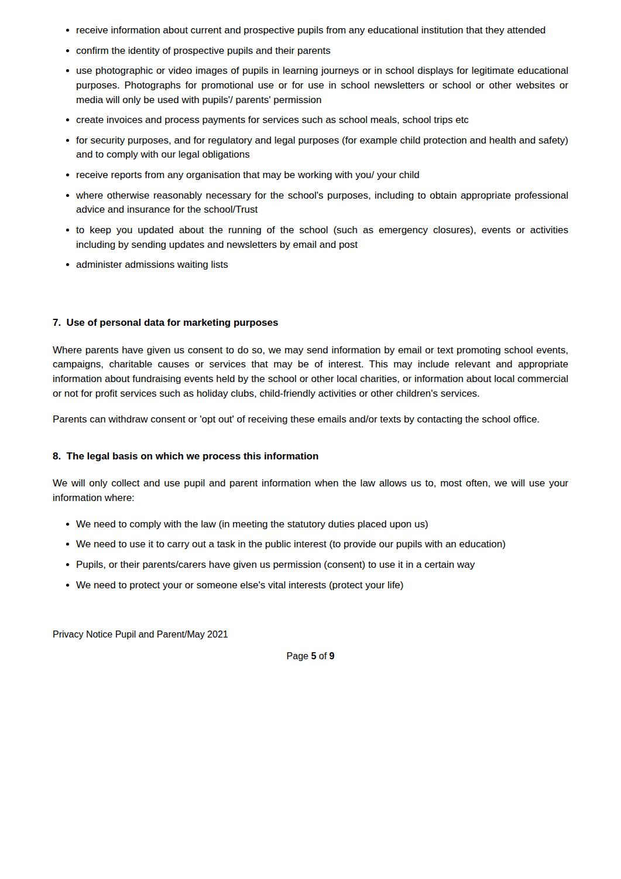receive information about current and prospective pupils from any educational institution that they attended
confirm the identity of prospective pupils and their parents
use photographic or video images of pupils in learning journeys or in school displays for legitimate educational purposes. Photographs for promotional use or for use in school newsletters or school or other websites or media will only be used with pupils'/ parents' permission
create invoices and process payments for services such as school meals, school trips etc
for security purposes, and for regulatory and legal purposes (for example child protection and health and safety) and to comply with our legal obligations
receive reports from any organisation that may be working with you/ your child
where otherwise reasonably necessary for the school's purposes, including to obtain appropriate professional advice and insurance for the school/Trust
to keep you updated about the running of the school (such as emergency closures), events or activities including by sending updates and newsletters by email and post
administer admissions waiting lists
7. Use of personal data for marketing purposes
Where parents have given us consent to do so, we may send information by email or text promoting school events, campaigns, charitable causes or services that may be of interest. This may include relevant and appropriate information about fundraising events held by the school or other local charities, or information about local commercial or not for profit services such as holiday clubs, child-friendly activities or other children's services.
Parents can withdraw consent or 'opt out' of receiving these emails and/or texts by contacting the school office.
8. The legal basis on which we process this information
We will only collect and use pupil and parent information when the law allows us to, most often, we will use your information where:
We need to comply with the law (in meeting the statutory duties placed upon us)
We need to use it to carry out a task in the public interest (to provide our pupils with an education)
Pupils, or their parents/carers have given us permission (consent) to use it in a certain way
We need to protect your or someone else's vital interests (protect your life)
Privacy Notice Pupil and Parent/May 2021
Page 5 of 9